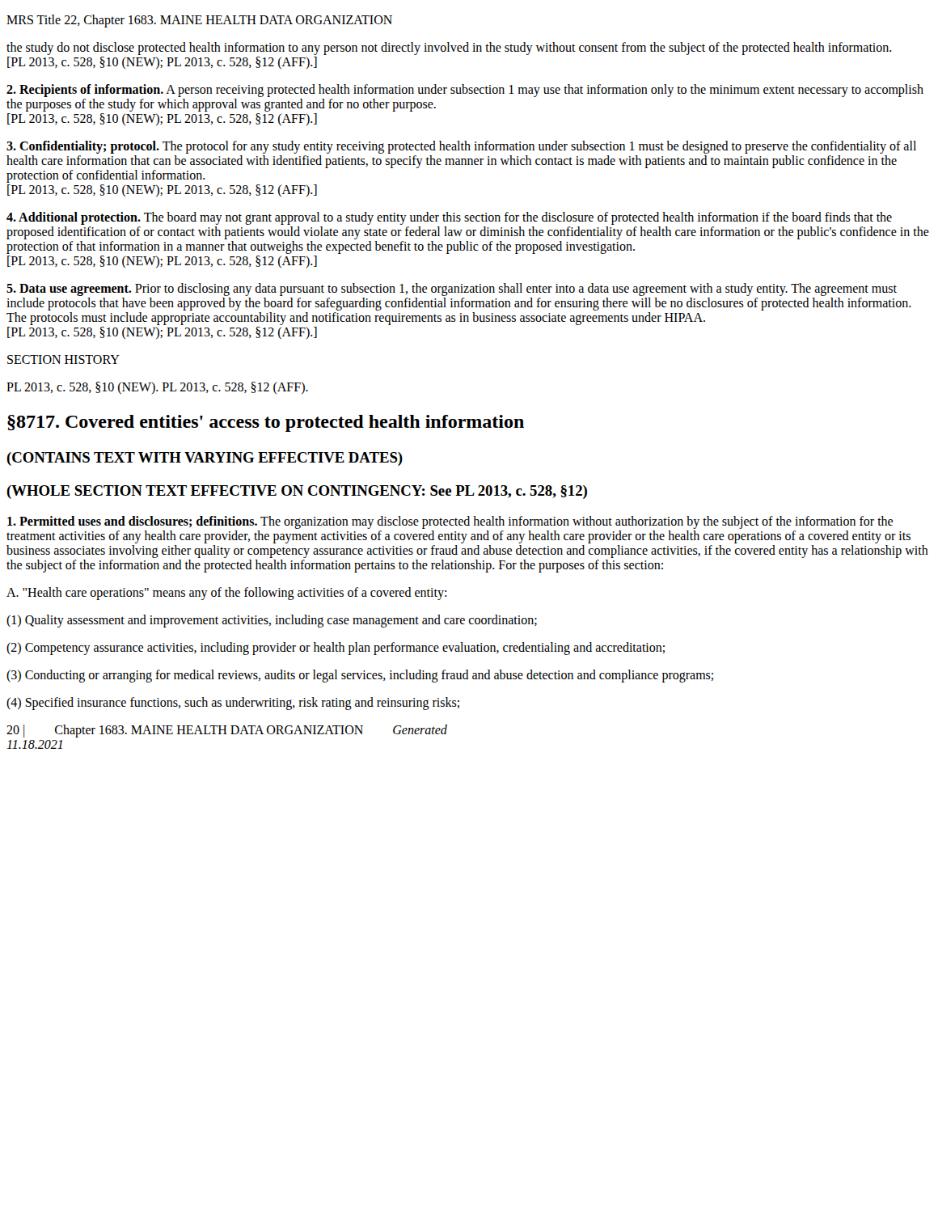MRS Title 22, Chapter 1683. MAINE HEALTH DATA ORGANIZATION
the study do not disclose protected health information to any person not directly involved in the study without consent from the subject of the protected health information.
[PL 2013, c. 528, §10 (NEW); PL 2013, c. 528, §12 (AFF).]
2. Recipients of information. A person receiving protected health information under subsection 1 may use that information only to the minimum extent necessary to accomplish the purposes of the study for which approval was granted and for no other purpose.
[PL 2013, c. 528, §10 (NEW); PL 2013, c. 528, §12 (AFF).]
3. Confidentiality; protocol. The protocol for any study entity receiving protected health information under subsection 1 must be designed to preserve the confidentiality of all health care information that can be associated with identified patients, to specify the manner in which contact is made with patients and to maintain public confidence in the protection of confidential information.
[PL 2013, c. 528, §10 (NEW); PL 2013, c. 528, §12 (AFF).]
4. Additional protection. The board may not grant approval to a study entity under this section for the disclosure of protected health information if the board finds that the proposed identification of or contact with patients would violate any state or federal law or diminish the confidentiality of health care information or the public's confidence in the protection of that information in a manner that outweighs the expected benefit to the public of the proposed investigation.
[PL 2013, c. 528, §10 (NEW); PL 2013, c. 528, §12 (AFF).]
5. Data use agreement. Prior to disclosing any data pursuant to subsection 1, the organization shall enter into a data use agreement with a study entity. The agreement must include protocols that have been approved by the board for safeguarding confidential information and for ensuring there will be no disclosures of protected health information. The protocols must include appropriate accountability and notification requirements as in business associate agreements under HIPAA.
[PL 2013, c. 528, §10 (NEW); PL 2013, c. 528, §12 (AFF).]
SECTION HISTORY
PL 2013, c. 528, §10 (NEW). PL 2013, c. 528, §12 (AFF).
§8717. Covered entities' access to protected health information
(CONTAINS TEXT WITH VARYING EFFECTIVE DATES)
(WHOLE SECTION TEXT EFFECTIVE ON CONTINGENCY: See PL 2013, c. 528, §12)
1. Permitted uses and disclosures; definitions. The organization may disclose protected health information without authorization by the subject of the information for the treatment activities of any health care provider, the payment activities of a covered entity and of any health care provider or the health care operations of a covered entity or its business associates involving either quality or competency assurance activities or fraud and abuse detection and compliance activities, if the covered entity has a relationship with the subject of the information and the protected health information pertains to the relationship. For the purposes of this section:
A. "Health care operations" means any of the following activities of a covered entity:
(1) Quality assessment and improvement activities, including case management and care coordination;
(2) Competency assurance activities, including provider or health plan performance evaluation, credentialing and accreditation;
(3) Conducting or arranging for medical reviews, audits or legal services, including fraud and abuse detection and compliance programs;
(4) Specified insurance functions, such as underwriting, risk rating and reinsuring risks;
20 | Chapter 1683. MAINE HEALTH DATA ORGANIZATION Generated
11.18.2021